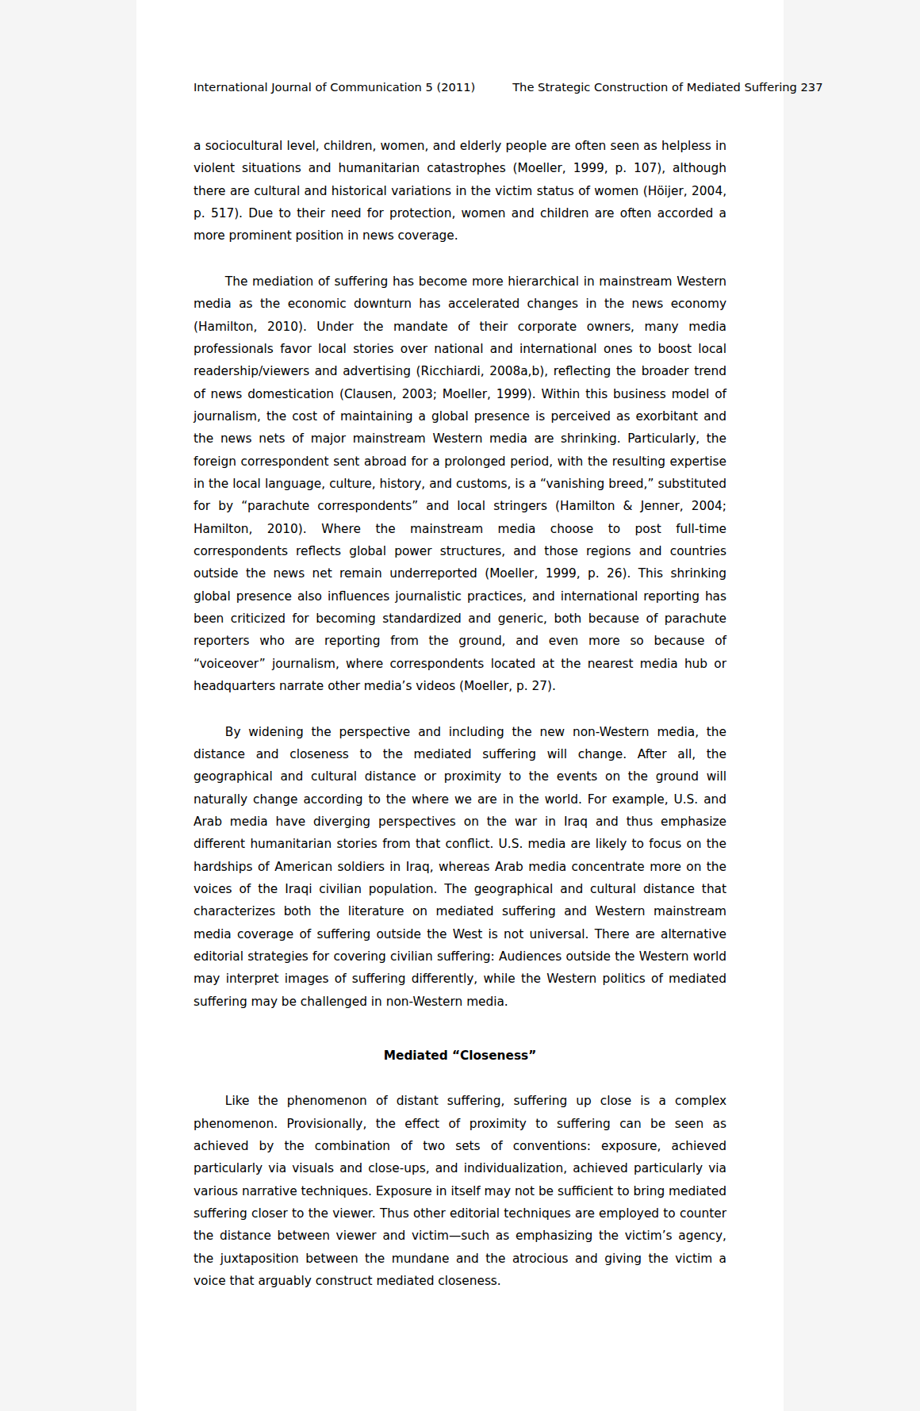International Journal of Communication 5 (2011) The Strategic Construction of Mediated Suffering 237
a sociocultural level, children, women, and elderly people are often seen as helpless in violent situations and humanitarian catastrophes (Moeller, 1999, p. 107), although there are cultural and historical variations in the victim status of women (Höijer, 2004, p. 517). Due to their need for protection, women and children are often accorded a more prominent position in news coverage.
The mediation of suffering has become more hierarchical in mainstream Western media as the economic downturn has accelerated changes in the news economy (Hamilton, 2010). Under the mandate of their corporate owners, many media professionals favor local stories over national and international ones to boost local readership/viewers and advertising (Ricchiardi, 2008a,b), reflecting the broader trend of news domestication (Clausen, 2003; Moeller, 1999). Within this business model of journalism, the cost of maintaining a global presence is perceived as exorbitant and the news nets of major mainstream Western media are shrinking. Particularly, the foreign correspondent sent abroad for a prolonged period, with the resulting expertise in the local language, culture, history, and customs, is a “vanishing breed,” substituted for by “parachute correspondents” and local stringers (Hamilton & Jenner, 2004; Hamilton, 2010). Where the mainstream media choose to post full-time correspondents reflects global power structures, and those regions and countries outside the news net remain underreported (Moeller, 1999, p. 26). This shrinking global presence also influences journalistic practices, and international reporting has been criticized for becoming standardized and generic, both because of parachute reporters who are reporting from the ground, and even more so because of “voiceover” journalism, where correspondents located at the nearest media hub or headquarters narrate other media’s videos (Moeller, p. 27).
By widening the perspective and including the new non-Western media, the distance and closeness to the mediated suffering will change. After all, the geographical and cultural distance or proximity to the events on the ground will naturally change according to the where we are in the world. For example, U.S. and Arab media have diverging perspectives on the war in Iraq and thus emphasize different humanitarian stories from that conflict. U.S. media are likely to focus on the hardships of American soldiers in Iraq, whereas Arab media concentrate more on the voices of the Iraqi civilian population. The geographical and cultural distance that characterizes both the literature on mediated suffering and Western mainstream media coverage of suffering outside the West is not universal. There are alternative editorial strategies for covering civilian suffering: Audiences outside the Western world may interpret images of suffering differently, while the Western politics of mediated suffering may be challenged in non-Western media.
Mediated “Closeness”
Like the phenomenon of distant suffering, suffering up close is a complex phenomenon. Provisionally, the effect of proximity to suffering can be seen as achieved by the combination of two sets of conventions: exposure, achieved particularly via visuals and close-ups, and individualization, achieved particularly via various narrative techniques. Exposure in itself may not be sufficient to bring mediated suffering closer to the viewer. Thus other editorial techniques are employed to counter the distance between viewer and victim—such as emphasizing the victim’s agency, the juxtaposition between the mundane and the atrocious and giving the victim a voice that arguably construct mediated closeness.